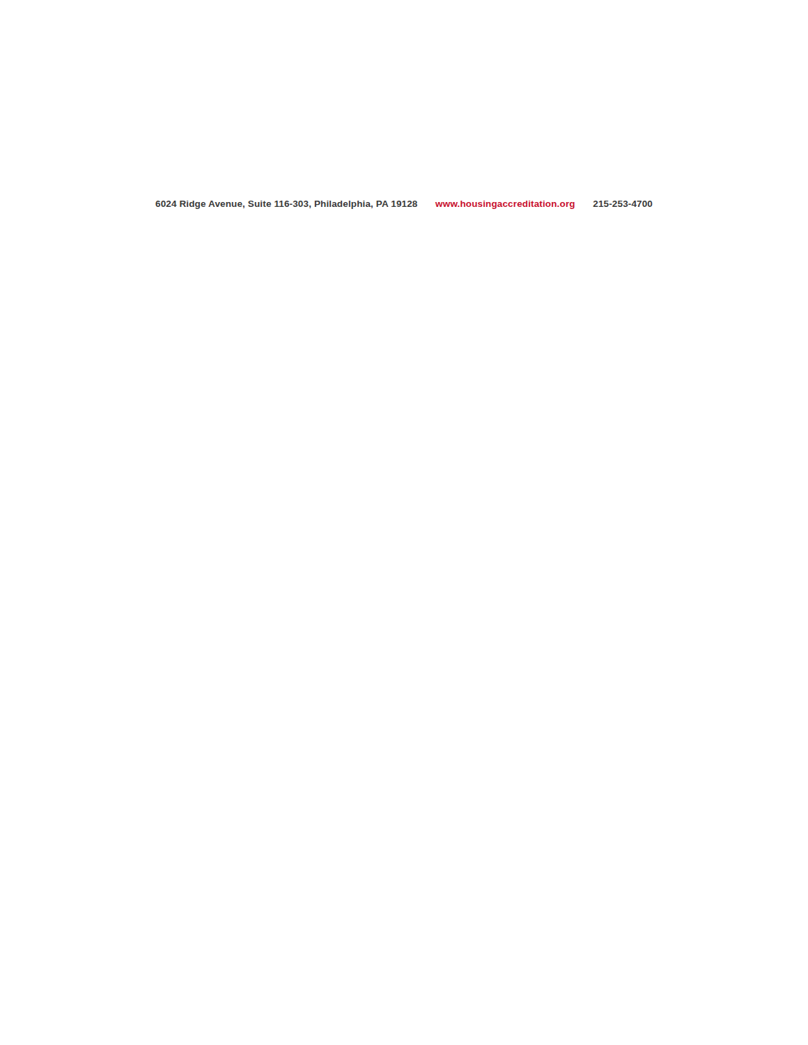6024 Ridge Avenue, Suite 116-303, Philadelphia, PA 19128 www.housingaccreditation.org 215-253-4700